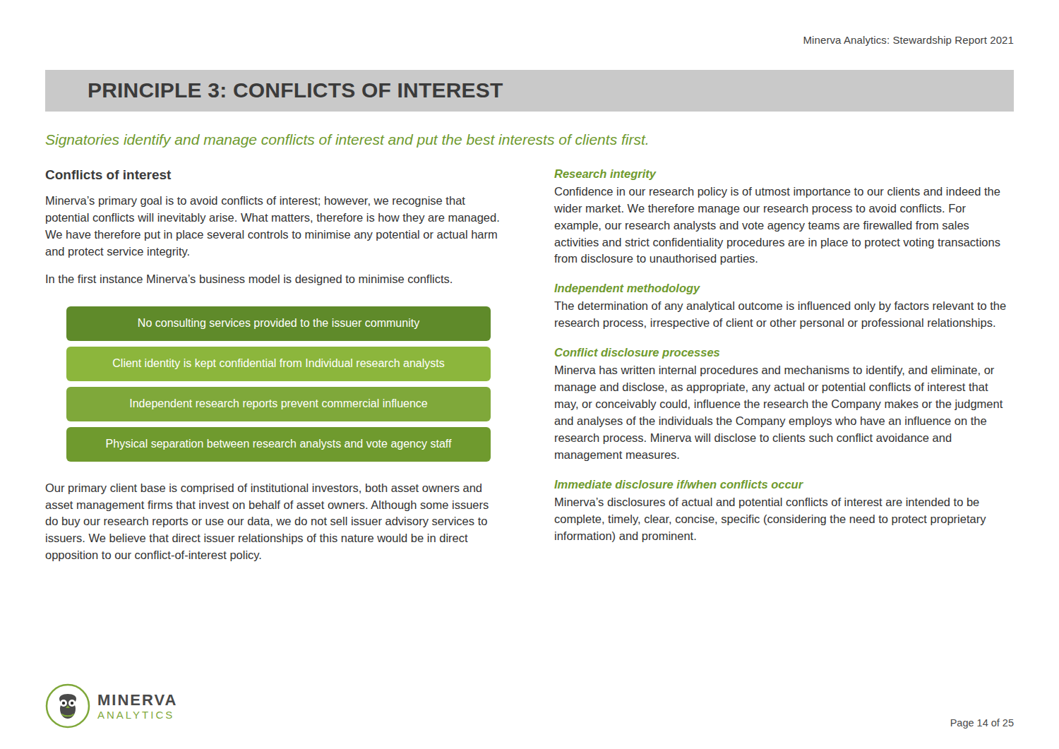Minerva Analytics: Stewardship Report 2021
PRINCIPLE 3: CONFLICTS OF INTEREST
Signatories identify and manage conflicts of interest and put the best interests of clients first.
Conflicts of interest
Minerva’s primary goal is to avoid conflicts of interest; however, we recognise that potential conflicts will inevitably arise. What matters, therefore is how they are managed. We have therefore put in place several controls to minimise any potential or actual harm and protect service integrity.
In the first instance Minerva’s business model is designed to minimise conflicts.
No consulting services provided to the issuer community
Client identity is kept confidential from Individual research analysts
Independent research reports prevent commercial influence
Physical separation between research analysts and vote agency staff
Our primary client base is comprised of institutional investors, both asset owners and asset management firms that invest on behalf of asset owners. Although some issuers do buy our research reports or use our data, we do not sell issuer advisory services to issuers. We believe that direct issuer relationships of this nature would be in direct opposition to our conflict-of-interest policy.
Research integrity
Confidence in our research policy is of utmost importance to our clients and indeed the wider market. We therefore manage our research process to avoid conflicts. For example, our research analysts and vote agency teams are firewalled from sales activities and strict confidentiality procedures are in place to protect voting transactions from disclosure to unauthorised parties.
Independent methodology
The determination of any analytical outcome is influenced only by factors relevant to the research process, irrespective of client or other personal or professional relationships.
Conflict disclosure processes
Minerva has written internal procedures and mechanisms to identify, and eliminate, or manage and disclose, as appropriate, any actual or potential conflicts of interest that may, or conceivably could, influence the research the Company makes or the judgment and analyses of the individuals the Company employs who have an influence on the research process. Minerva will disclose to clients such conflict avoidance and management measures.
Immediate disclosure if/when conflicts occur
Minerva’s disclosures of actual and potential conflicts of interest are intended to be complete, timely, clear, concise, specific (considering the need to protect proprietary information) and prominent.
MINERVA
ANALYTICS
Page 14 of 25